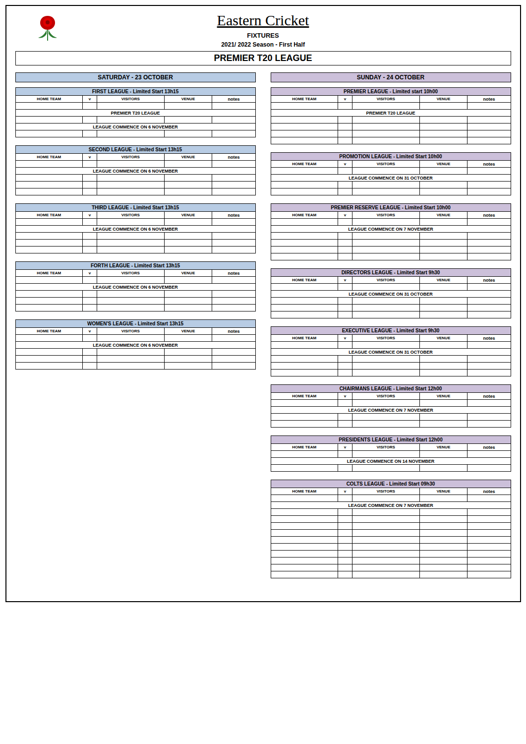Eastern Cricket
FIXTURES
2021/ 2022 Season - First Half
PREMIER T20 LEAGUE
SATURDAY - 23 OCTOBER
| FIRST LEAGUE - Limited Start 13h15 |
| HOME TEAM | v | VISITORS | VENUE | notes |
| PREMIER T20 LEAGUE |
| LEAGUE COMMENCE ON 6 NOVEMBER |
| SECOND LEAGUE - Limited Start 13h15 |
| HOME TEAM | v | VISITORS | VENUE | notes |
| LEAGUE COMMENCE ON 6 NOVEMBER |
| THIRD LEAGUE - Limited Start 13h15 |
| HOME TEAM | v | VISITORS | VENUE | notes |
| LEAGUE COMMENCE ON 6 NOVEMBER |
| FORTH LEAGUE - Limited Start 13h15 |
| HOME TEAM | v | VISITORS | VENUE | notes |
| LEAGUE COMMENCE ON 6 NOVEMBER |
| WOMEN'S LEAGUE - Limited Start 13h15 |
| HOME TEAM | v | VISITORS | VENUE | notes |
| LEAGUE COMMENCE ON 6 NOVEMBER |
SUNDAY - 24 OCTOBER
| PREMIER LEAGUE - Limited start 10h00 |
| HOME TEAM | v | VISITORS | VENUE | notes |
| PREMIER T20 LEAGUE |
| PROMOTION LEAGUE - Limited Start 10h00 |
| HOME TEAM | v | VISITORS | VENUE | notes |
| LEAGUE COMMENCE ON 31 OCTOBER |
| PREMIER RESERVE LEAGUE - Limited Start 10h00 |
| HOME TEAM | v | VISITORS | VENUE | notes |
| LEAGUE COMMENCE ON 7 NOVEMBER |
| DIRECTORS LEAGUE - Limited Start 9h30 |
| HOME TEAM | v | VISITORS | VENUE | notes |
| LEAGUE COMMENCE ON 31 OCTOBER |
| EXECUTIVE LEAGUE - Limited Start 9h30 |
| HOME TEAM | v | VISITORS | VENUE | notes |
| LEAGUE COMMENCE ON 31 OCTOBER |
| CHAIRMANS LEAGUE - Limited Start 12h00 |
| HOME TEAM | v | VISITORS | VENUE | notes |
| LEAGUE COMMENCE ON 7 NOVEMBER |
| PRESIDENTS LEAGUE - Limited Start 12h00 |
| HOME TEAM | v | VISITORS | VENUE | notes |
| LEAGUE COMMENCE ON 14 NOVEMBER |
| COLTS LEAGUE - Limited Start 09h30 |
| HOME TEAM | v | VISITORS | VENUE | notes |
| LEAGUE COMMENCE ON 7 NOVEMBER |